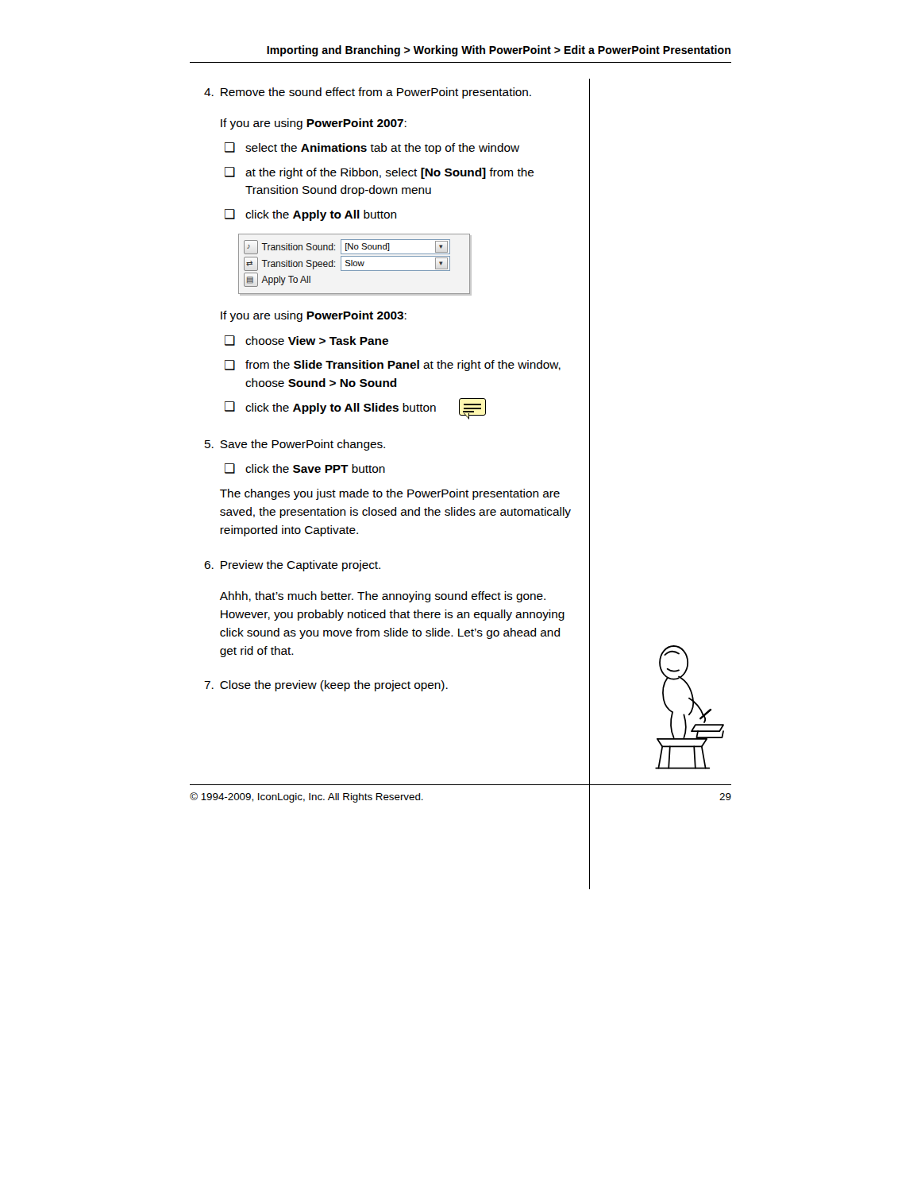Importing and Branching > Working With PowerPoint > Edit a PowerPoint Presentation
4. Remove the sound effect from a PowerPoint presentation.
If you are using PowerPoint 2007:
select the Animations tab at the top of the window
at the right of the Ribbon, select [No Sound] from the Transition Sound drop-down menu
click the Apply to All button
Transition Sound: [No Sound]▾
Transition Speed: Slow▾
Apply To All
If you are using PowerPoint 2003:
choose View > Task Pane
from the Slide Transition Panel at the right of the window, choose Sound > No Sound
click the Apply to All Slides button
5. Save the PowerPoint changes.
click the Save PPT button
The changes you just made to the PowerPoint presentation are saved, the presentation is closed and the slides are automatically reimported into Captivate.
6. Preview the Captivate project.
Ahhh, that’s much better. The annoying sound effect is gone. However, you probably noticed that there is an equally annoying click sound as you move from slide to slide. Let’s go ahead and get rid of that.
7. Close the preview (keep the project open).
© 1994-2009, IconLogic, Inc. All Rights Reserved. 29